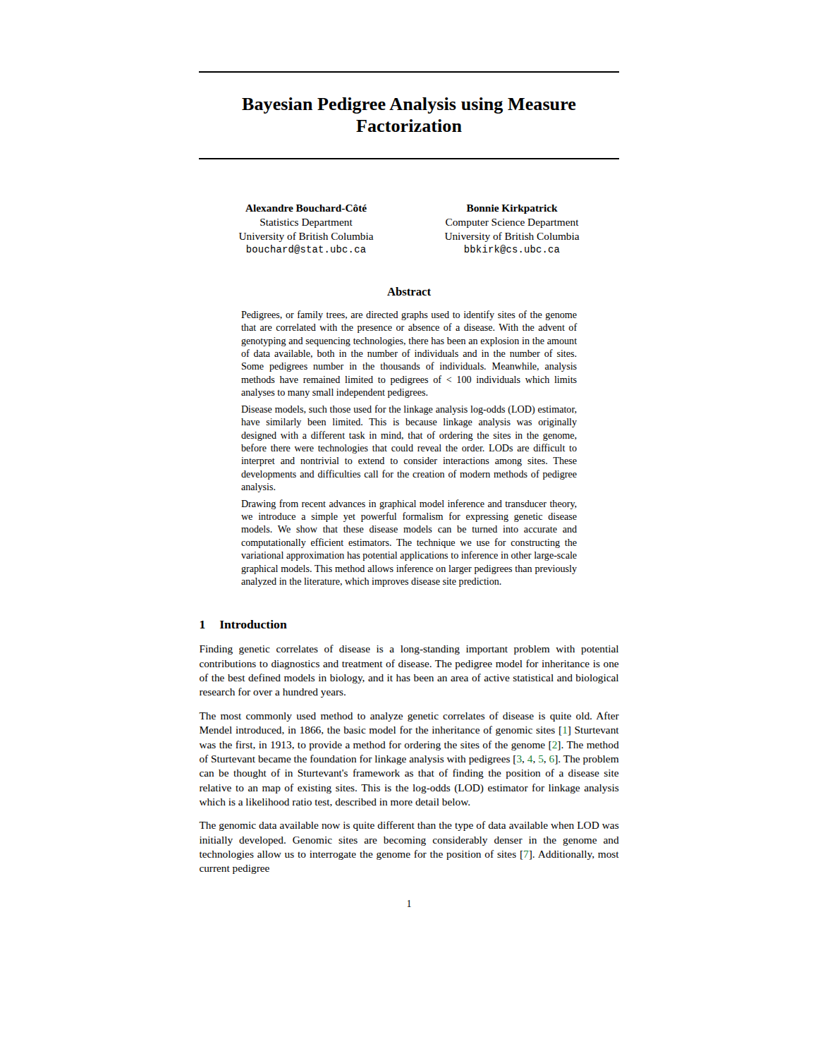Bayesian Pedigree Analysis using Measure
Factorization
Alexandre Bouchard-Côté
Statistics Department
University of British Columbia
bouchard@stat.ubc.ca
Bonnie Kirkpatrick
Computer Science Department
University of British Columbia
bbkirk@cs.ubc.ca
Abstract
Pedigrees, or family trees, are directed graphs used to identify sites of the genome that are correlated with the presence or absence of a disease. With the advent of genotyping and sequencing technologies, there has been an explosion in the amount of data available, both in the number of individuals and in the number of sites. Some pedigrees number in the thousands of individuals. Meanwhile, analysis methods have remained limited to pedigrees of < 100 individuals which limits analyses to many small independent pedigrees.
Disease models, such those used for the linkage analysis log-odds (LOD) estimator, have similarly been limited. This is because linkage analysis was originally designed with a different task in mind, that of ordering the sites in the genome, before there were technologies that could reveal the order. LODs are difficult to interpret and nontrivial to extend to consider interactions among sites. These developments and difficulties call for the creation of modern methods of pedigree analysis.
Drawing from recent advances in graphical model inference and transducer theory, we introduce a simple yet powerful formalism for expressing genetic disease models. We show that these disease models can be turned into accurate and computationally efficient estimators. The technique we use for constructing the variational approximation has potential applications to inference in other large-scale graphical models. This method allows inference on larger pedigrees than previously analyzed in the literature, which improves disease site prediction.
1 Introduction
Finding genetic correlates of disease is a long-standing important problem with potential contributions to diagnostics and treatment of disease. The pedigree model for inheritance is one of the best defined models in biology, and it has been an area of active statistical and biological research for over a hundred years.
The most commonly used method to analyze genetic correlates of disease is quite old. After Mendel introduced, in 1866, the basic model for the inheritance of genomic sites [1] Sturtevant was the first, in 1913, to provide a method for ordering the sites of the genome [2]. The method of Sturtevant became the foundation for linkage analysis with pedigrees [3, 4, 5, 6]. The problem can be thought of in Sturtevant's framework as that of finding the position of a disease site relative to an map of existing sites. This is the log-odds (LOD) estimator for linkage analysis which is a likelihood ratio test, described in more detail below.
The genomic data available now is quite different than the type of data available when LOD was initially developed. Genomic sites are becoming considerably denser in the genome and technologies allow us to interrogate the genome for the position of sites [7]. Additionally, most current pedigree
1